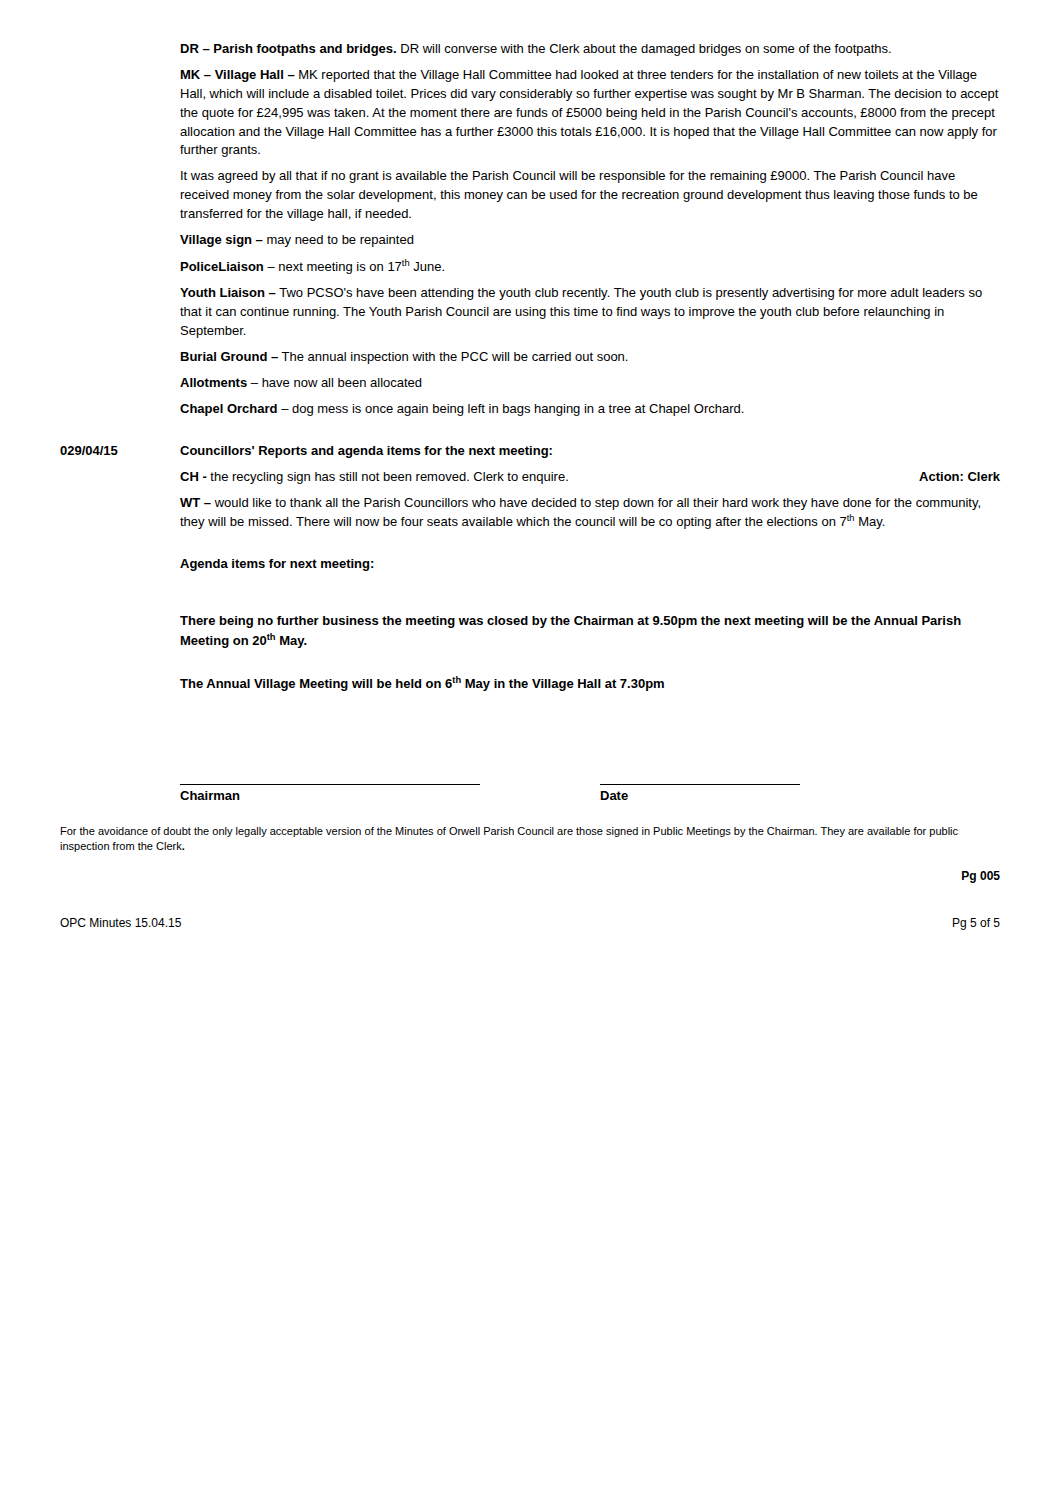DR – Parish footpaths and bridges. DR will converse with the Clerk about the damaged bridges on some of the footpaths.
MK – Village Hall – MK reported that the Village Hall Committee had looked at three tenders for the installation of new toilets at the Village Hall, which will include a disabled toilet. Prices did vary considerably so further expertise was sought by Mr B Sharman. The decision to accept the quote for £24,995 was taken. At the moment there are funds of £5000 being held in the Parish Council's accounts, £8000 from the precept allocation and the Village Hall Committee has a further £3000 this totals £16,000. It is hoped that the Village Hall Committee can now apply for further grants.
It was agreed by all that if no grant is available the Parish Council will be responsible for the remaining £9000. The Parish Council have received money from the solar development, this money can be used for the recreation ground development thus leaving those funds to be transferred for the village hall, if needed.
Village sign – may need to be repainted
PoliceLiaison – next meeting is on 17th June.
Youth Liaison – Two PCSO's have been attending the youth club recently. The youth club is presently advertising for more adult leaders so that it can continue running. The Youth Parish Council are using this time to find ways to improve the youth club before relaunching in September.
Burial Ground – The annual inspection with the PCC will be carried out soon.
Allotments – have now all been allocated
Chapel Orchard – dog mess is once again being left in bags hanging in a tree at Chapel Orchard.
029/04/15
Councillors' Reports and agenda items for the next meeting:
CH - the recycling sign has still not been removed. Clerk to enquire. Action: Clerk
WT – would like to thank all the Parish Councillors who have decided to step down for all their hard work they have done for the community, they will be missed. There will now be four seats available which the council will be co opting after the elections on 7th May.
Agenda items for next meeting:
There being no further business the meeting was closed by the Chairman at 9.50pm the next meeting will be the Annual Parish Meeting on 20th May.
The Annual Village Meeting will be held on 6th May in the Village Hall at 7.30pm
Chairman
Date
For the avoidance of doubt the only legally acceptable version of the Minutes of Orwell Parish Council are those signed in Public Meetings by the Chairman. They are available for public inspection from the Clerk.
Pg 005
OPC Minutes 15.04.15 Pg 5 of 5